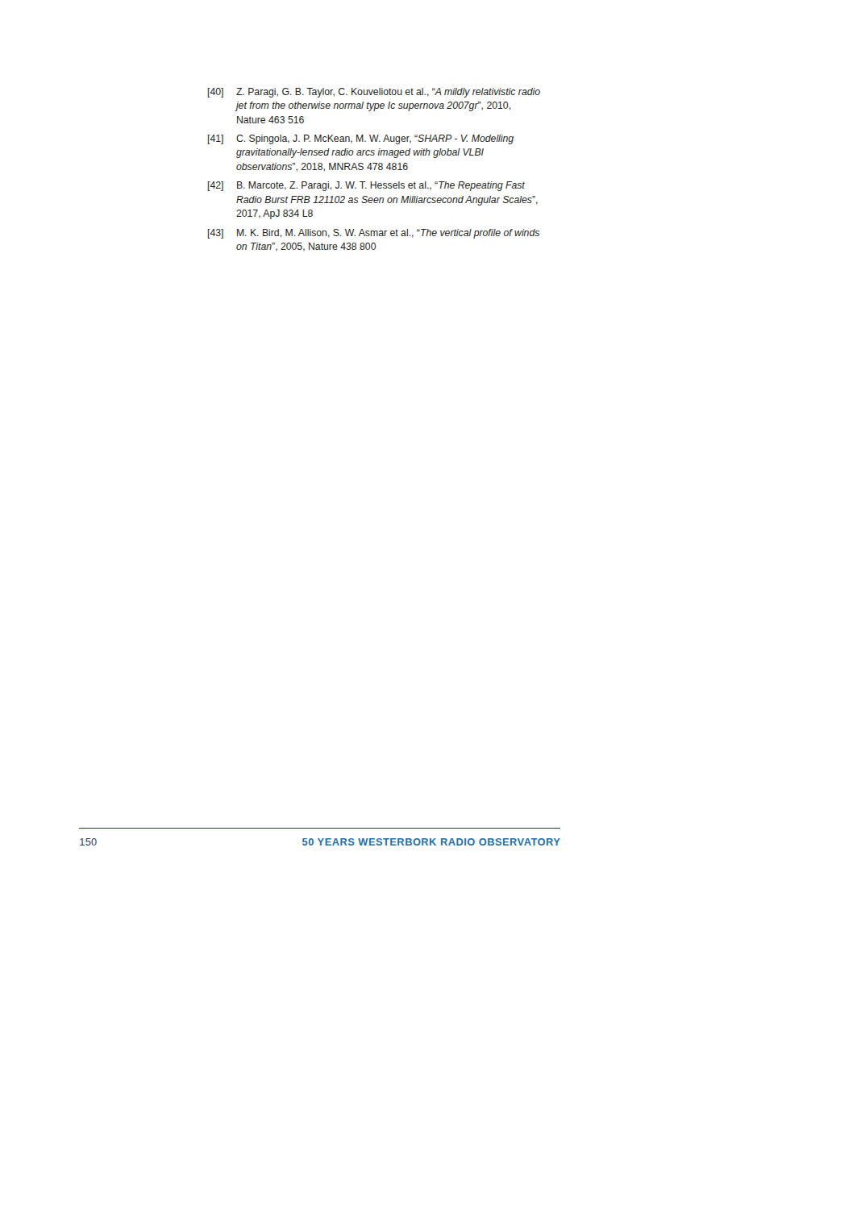[40] Z. Paragi, G. B. Taylor, C. Kouveliotou et al., “A mildly relativistic radio jet from the otherwise normal type Ic supernova 2007gr”, 2010, Nature 463 516
[41] C. Spingola, J. P. McKean, M. W. Auger, “SHARP - V. Modelling gravitationally-lensed radio arcs imaged with global VLBI observations”, 2018, MNRAS 478 4816
[42] B. Marcote, Z. Paragi, J. W. T. Hessels et al., “The Repeating Fast Radio Burst FRB 121102 as Seen on Milliarcsecond Angular Scales”, 2017, ApJ 834 L8
[43] M. K. Bird, M. Allison, S. W. Asmar et al., “The vertical profile of winds on Titan”, 2005, Nature 438 800
150
50 years westerbork radio observatory